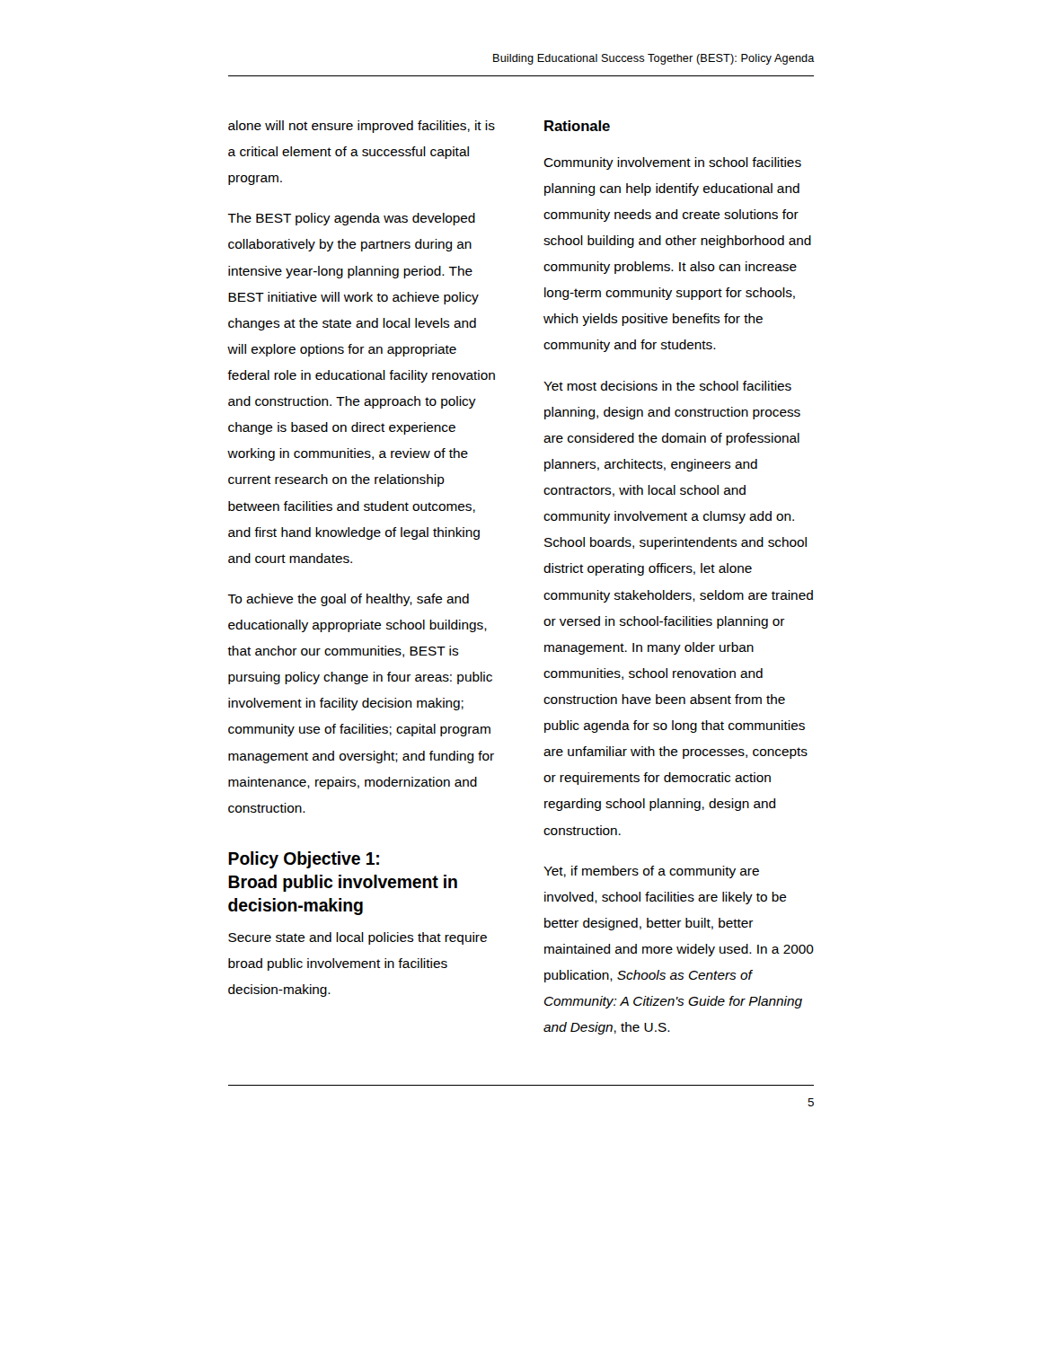Building Educational Success Together (BEST): Policy Agenda
alone will not ensure improved facilities, it is a critical element of a successful capital program.
The BEST policy agenda was developed collaboratively by the partners during an intensive year-long planning period. The BEST initiative will work to achieve policy changes at the state and local levels and will explore options for an appropriate federal role in educational facility renovation and construction. The approach to policy change is based on direct experience working in communities, a review of the current research on the relationship between facilities and student outcomes, and first hand knowledge of legal thinking and court mandates.
To achieve the goal of healthy, safe and educationally appropriate school buildings, that anchor our communities, BEST is pursuing policy change in four areas: public involvement in facility decision making; community use of facilities; capital program management and oversight; and funding for maintenance, repairs, modernization and construction.
Policy Objective 1:
Broad public involvement in decision-making
Secure state and local policies that require broad public involvement in facilities decision-making.
Rationale
Community involvement in school facilities planning can help identify educational and community needs and create solutions for school building and other neighborhood and community problems. It also can increase long-term community support for schools, which yields positive benefits for the community and for students.
Yet most decisions in the school facilities planning, design and construction process are considered the domain of professional planners, architects, engineers and contractors, with local school and community involvement a clumsy add on. School boards, superintendents and school district operating officers, let alone community stakeholders, seldom are trained or versed in school-facilities planning or management. In many older urban communities, school renovation and construction have been absent from the public agenda for so long that communities are unfamiliar with the processes, concepts or requirements for democratic action regarding school planning, design and construction.
Yet, if members of a community are involved, school facilities are likely to be better designed, better built, better maintained and more widely used. In a 2000 publication, Schools as Centers of Community: A Citizen's Guide for Planning and Design, the U.S.
5